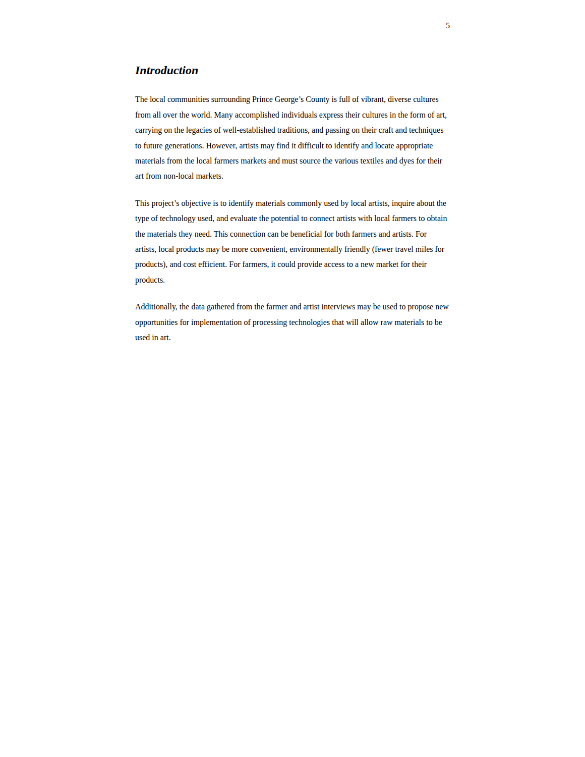5
Introduction
The local communities surrounding Prince George’s County is full of vibrant, diverse cultures from all over the world. Many accomplished individuals express their cultures in the form of art, carrying on the legacies of well-established traditions, and passing on their craft and techniques to future generations. However, artists may find it difficult to identify and locate appropriate materials from the local farmers markets and must source the various textiles and dyes for their art from non-local markets.
This project’s objective is to identify materials commonly used by local artists, inquire about the type of technology used, and evaluate the potential to connect artists with local farmers to obtain the materials they need. This connection can be beneficial for both farmers and artists. For artists, local products may be more convenient, environmentally friendly (fewer travel miles for products), and cost efficient. For farmers, it could provide access to a new market for their products.
Additionally, the data gathered from the farmer and artist interviews may be used to propose new opportunities for implementation of processing technologies that will allow raw materials to be used in art.